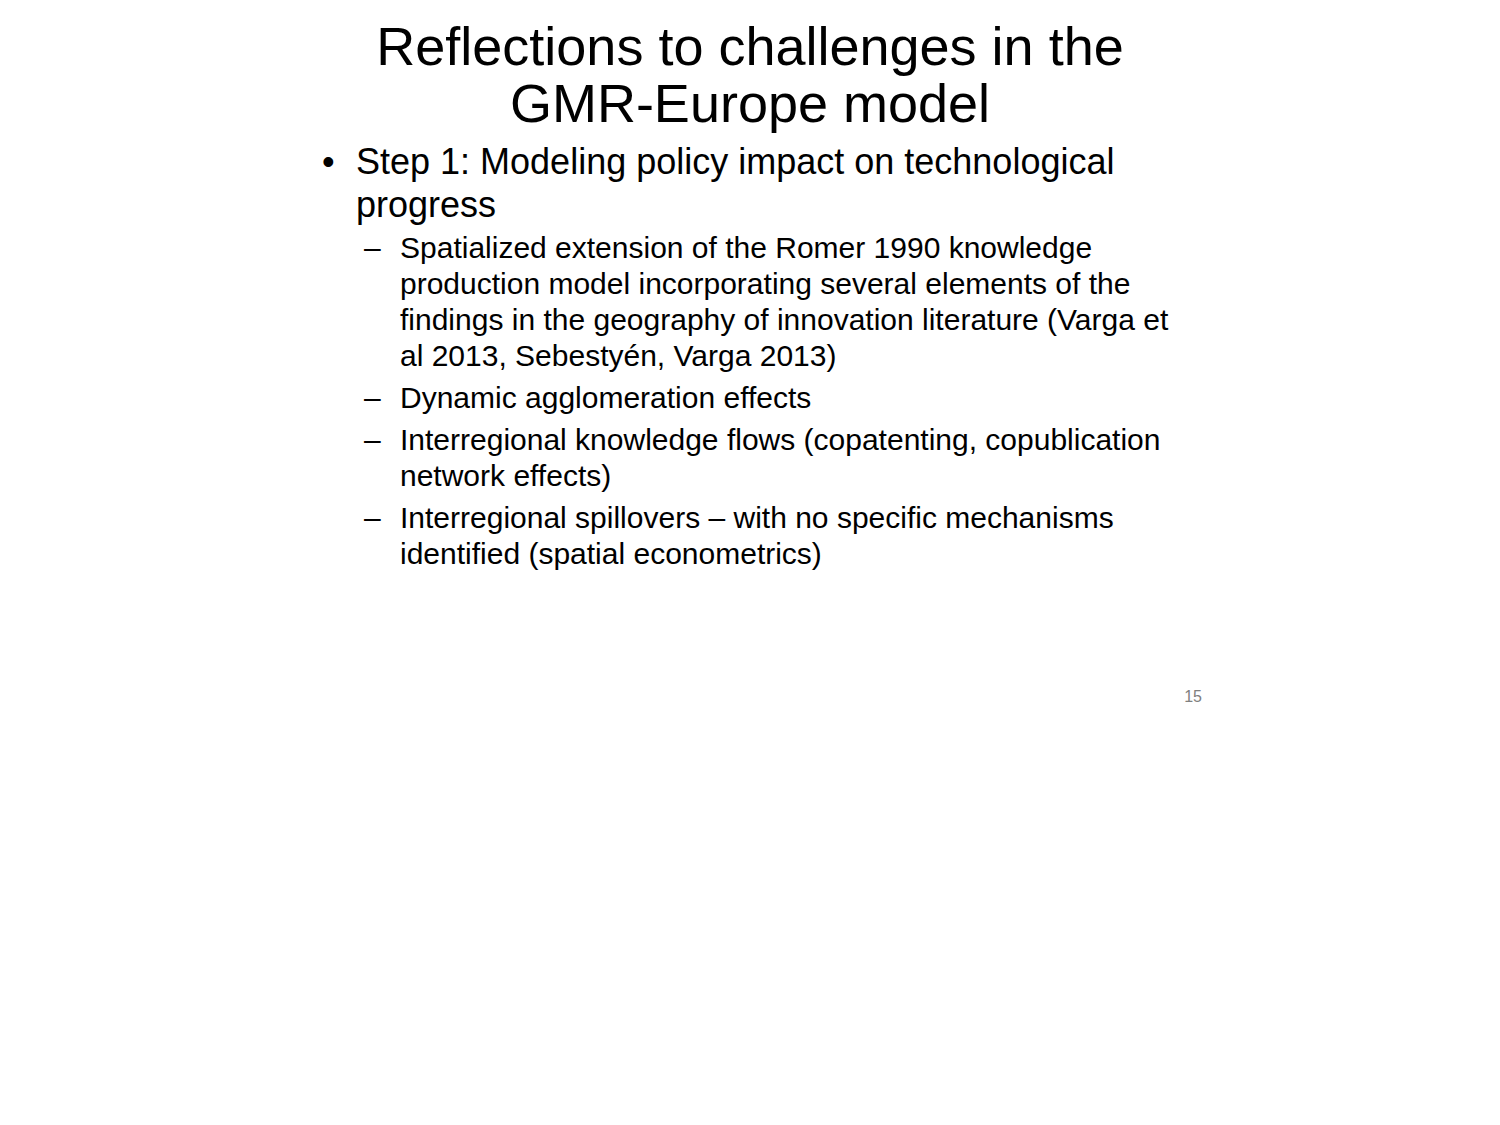Reflections to challenges in the GMR-Europe model
Step 1: Modeling policy impact on technological progress
Spatialized extension of the Romer 1990 knowledge production model incorporating several elements of the findings in the geography of innovation literature (Varga et al 2013, Sebestyén, Varga 2013)
Dynamic agglomeration effects
Interregional knowledge flows (copatenting, copublication network effects)
Interregional spillovers – with no specific mechanisms identified (spatial econometrics)
15